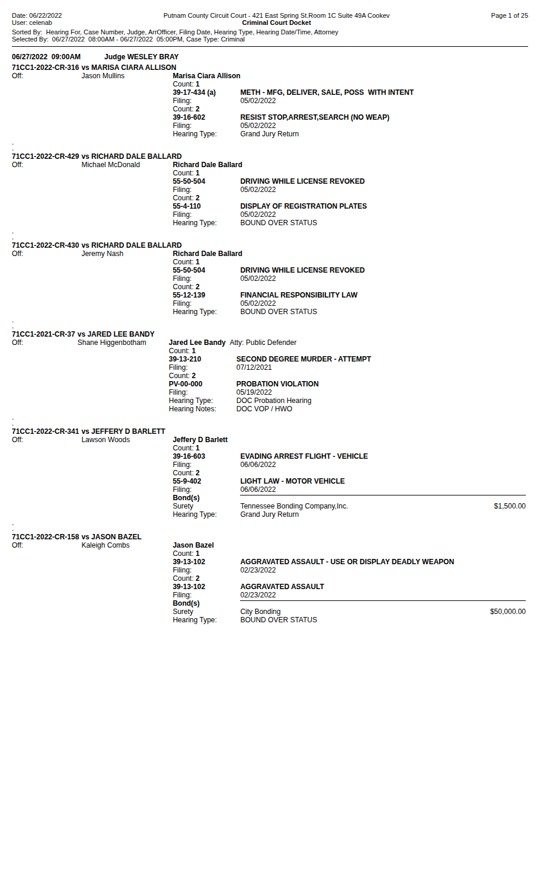Date: 06/22/2022
User: celenab
Putnam County Circuit Court - 421 East Spring St.Room 1C Suite 49A Cookev
Criminal Court Docket
Page 1 of 25
Sorted By: Hearing For, Case Number, Judge, ArrOfficer, Filing Date, Hearing Type, Hearing Date/Time, Attorney
Selected By: 06/27/2022 08:00AM - 06/27/2022 05:00PM, Case Type: Criminal
06/27/2022 09:00AM Judge WESLEY BRAY
| 71CC1-2022-CR-316 | vs MARISA CIARA ALLISON |
| Off: | Jason Mullins | Marisa Ciara Allison |
| | | Count: 1 | |
| | | 39-17-434 (a) | METH - MFG, DELIVER, SALE, POSS WITH INTENT |
| | | Filing: | 05/02/2022 |
| | | Count: 2 | |
| | | 39-16-602 | RESIST STOP,ARREST,SEARCH (NO WEAP) |
| | | Filing: | 05/02/2022 |
| | | Hearing Type: | Grand Jury Return |
.
.
| 71CC1-2022-CR-429 | vs RICHARD DALE BALLARD |
| Off: | Michael McDonald | Richard Dale Ballard |
| | | Count: 1 | |
| | | 55-50-504 | DRIVING WHILE LICENSE REVOKED |
| | | Filing: | 05/02/2022 |
| | | Count: 2 | |
| | | 55-4-110 | DISPLAY OF REGISTRATION PLATES |
| | | Filing: | 05/02/2022 |
| | | Hearing Type: | BOUND OVER STATUS |
.
.
| 71CC1-2022-CR-430 | vs RICHARD DALE BALLARD |
| Off: | Jeremy Nash | Richard Dale Ballard |
| | | Count: 1 | |
| | | 55-50-504 | DRIVING WHILE LICENSE REVOKED |
| | | Filing: | 05/02/2022 |
| | | Count: 2 | |
| | | 55-12-139 | FINANCIAL RESPONSIBILITY LAW |
| | | Filing: | 05/02/2022 |
| | | Hearing Type: | BOUND OVER STATUS |
.
.
| 71CC1-2021-CR-37 | vs JARED LEE BANDY |
| Off: | Shane Higgenbotham | Jared Lee Bandy Atty: Public Defender |
| | | Count: 1 | |
| | | 39-13-210 | SECOND DEGREE MURDER - ATTEMPT |
| | | Filing: | 07/12/2021 |
| | | Count: 2 | |
| | | PV-00-000 | PROBATION VIOLATION |
| | | Filing: | 05/19/2022 |
| | | Hearing Type: | DOC Probation Hearing |
| | | Hearing Notes: | DOC VOP / HWO |
.
.
| 71CC1-2022-CR-341 | vs JEFFERY D BARLETT |
| Off: | Lawson Woods | Jeffery D Barlett |
| | | Count: 1 | |
| | | 39-16-603 | EVADING ARREST FLIGHT - VEHICLE |
| | | Filing: | 06/06/2022 |
| | | Count: 2 | |
| | | 55-9-402 | LIGHT LAW - MOTOR VEHICLE |
| | | Filing: | 06/06/2022 |
| | | Bond(s) | |
| | | Surety | Tennessee Bonding Company,Inc. $1,500.00 |
| | | Hearing Type: | Grand Jury Return |
.
.
| 71CC1-2022-CR-158 | vs JASON BAZEL |
| Off: | Kaleigh Combs | Jason Bazel |
| | | Count: 1 | |
| | | 39-13-102 | AGGRAVATED ASSAULT - USE OR DISPLAY DEADLY WEAPON |
| | | Filing: | 02/23/2022 |
| | | Count: 2 | |
| | | 39-13-102 | AGGRAVATED ASSAULT |
| | | Filing: | 02/23/2022 |
| | | Bond(s) | |
| | | Surety | City Bonding $50,000.00 |
| | | Hearing Type: | BOUND OVER STATUS |